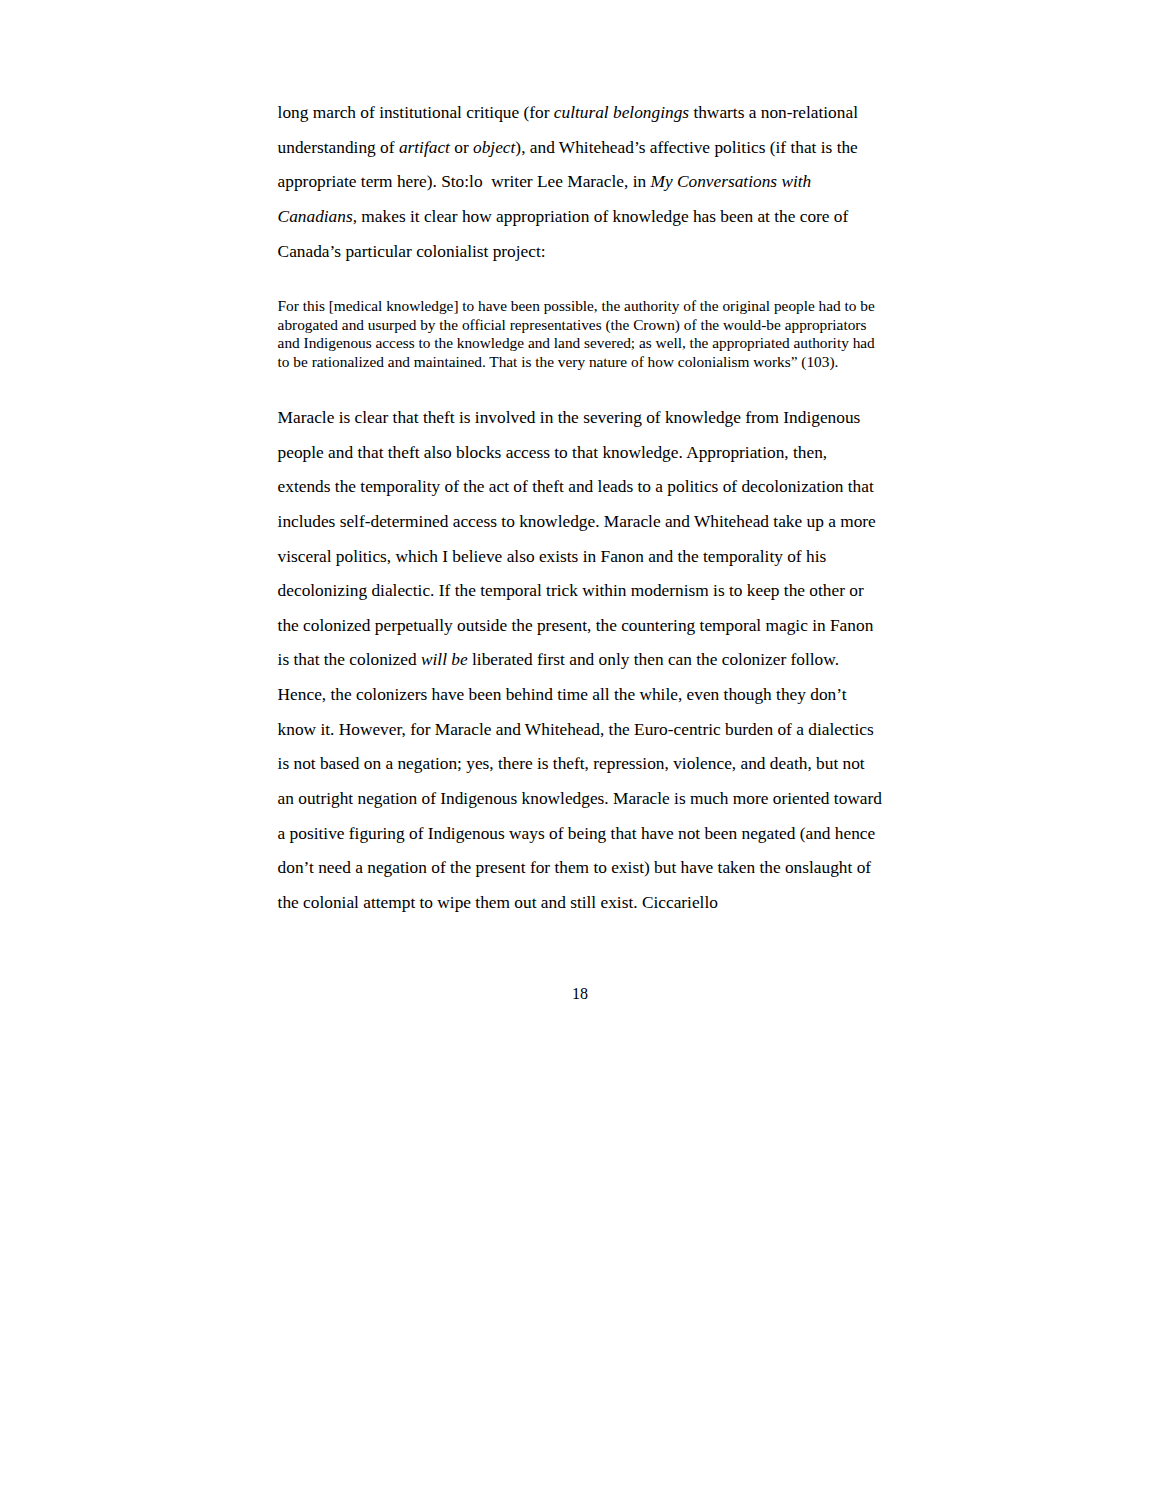long march of institutional critique (for cultural belongings thwarts a non-relational understanding of artifact or object), and Whitehead’s affective politics (if that is the appropriate term here). Sto:lo writer Lee Maracle, in My Conversations with Canadians, makes it clear how appropriation of knowledge has been at the core of Canada’s particular colonialist project:
For this [medical knowledge] to have been possible, the authority of the original people had to be abrogated and usurped by the official representatives (the Crown) of the would-be appropriators and Indigenous access to the knowledge and land severed; as well, the appropriated authority had to be rationalized and maintained. That is the very nature of how colonialism works” (103).
Maracle is clear that theft is involved in the severing of knowledge from Indigenous people and that theft also blocks access to that knowledge. Appropriation, then, extends the temporality of the act of theft and leads to a politics of decolonization that includes self-determined access to knowledge. Maracle and Whitehead take up a more visceral politics, which I believe also exists in Fanon and the temporality of his decolonizing dialectic. If the temporal trick within modernism is to keep the other or the colonized perpetually outside the present, the countering temporal magic in Fanon is that the colonized will be liberated first and only then can the colonizer follow. Hence, the colonizers have been behind time all the while, even though they don’t know it. However, for Maracle and Whitehead, the Euro-centric burden of a dialectics is not based on a negation; yes, there is theft, repression, violence, and death, but not an outright negation of Indigenous knowledges. Maracle is much more oriented toward a positive figuring of Indigenous ways of being that have not been negated (and hence don’t need a negation of the present for them to exist) but have taken the onslaught of the colonial attempt to wipe them out and still exist. Ciccariello
18